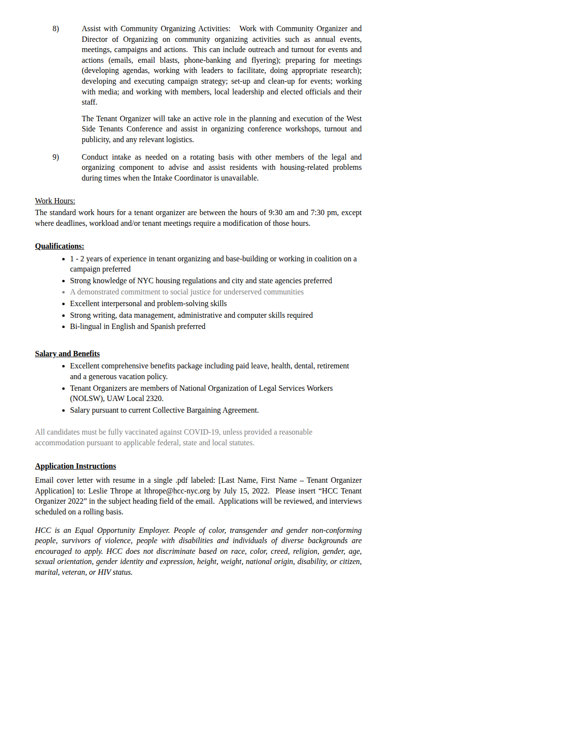8)
Assist with Community Organizing Activities: Work with Community Organizer and Director of Organizing on community organizing activities such as annual events, meetings, campaigns and actions. This can include outreach and turnout for events and actions (emails, email blasts, phone-banking and flyering); preparing for meetings (developing agendas, working with leaders to facilitate, doing appropriate research); developing and executing campaign strategy; set-up and clean-up for events; working with media; and working with members, local leadership and elected officials and their staff.
The Tenant Organizer will take an active role in the planning and execution of the West Side Tenants Conference and assist in organizing conference workshops, turnout and publicity, and any relevant logistics.
9)
Conduct intake as needed on a rotating basis with other members of the legal and organizing component to advise and assist residents with housing-related problems during times when the Intake Coordinator is unavailable.
Work Hours:
The standard work hours for a tenant organizer are between the hours of 9:30 am and 7:30 pm, except where deadlines, workload and/or tenant meetings require a modification of those hours.
Qualifications:
1 - 2 years of experience in tenant organizing and base-building or working in coalition on a campaign preferred
Strong knowledge of NYC housing regulations and city and state agencies preferred
A demonstrated commitment to social justice for underserved communities
Excellent interpersonal and problem-solving skills
Strong writing, data management, administrative and computer skills required
Bi-lingual in English and Spanish preferred
Salary and Benefits
Excellent comprehensive benefits package including paid leave, health, dental, retirement and a generous vacation policy.
Tenant Organizers are members of National Organization of Legal Services Workers (NOLSW), UAW Local 2320.
Salary pursuant to current Collective Bargaining Agreement.
All candidates must be fully vaccinated against COVID-19, unless provided a reasonable accommodation pursuant to applicable federal, state and local statutes.
Application Instructions
Email cover letter with resume in a single .pdf labeled: [Last Name, First Name – Tenant Organizer Application] to: Leslie Thrope at lthrope@hcc-nyc.org by July 15, 2022. Please insert “HCC Tenant Organizer 2022” in the subject heading field of the email. Applications will be reviewed, and interviews scheduled on a rolling basis.
HCC is an Equal Opportunity Employer. People of color, transgender and gender non-conforming people, survivors of violence, people with disabilities and individuals of diverse backgrounds are encouraged to apply. HCC does not discriminate based on race, color, creed, religion, gender, age, sexual orientation, gender identity and expression, height, weight, national origin, disability, or citizen, marital, veteran, or HIV status.